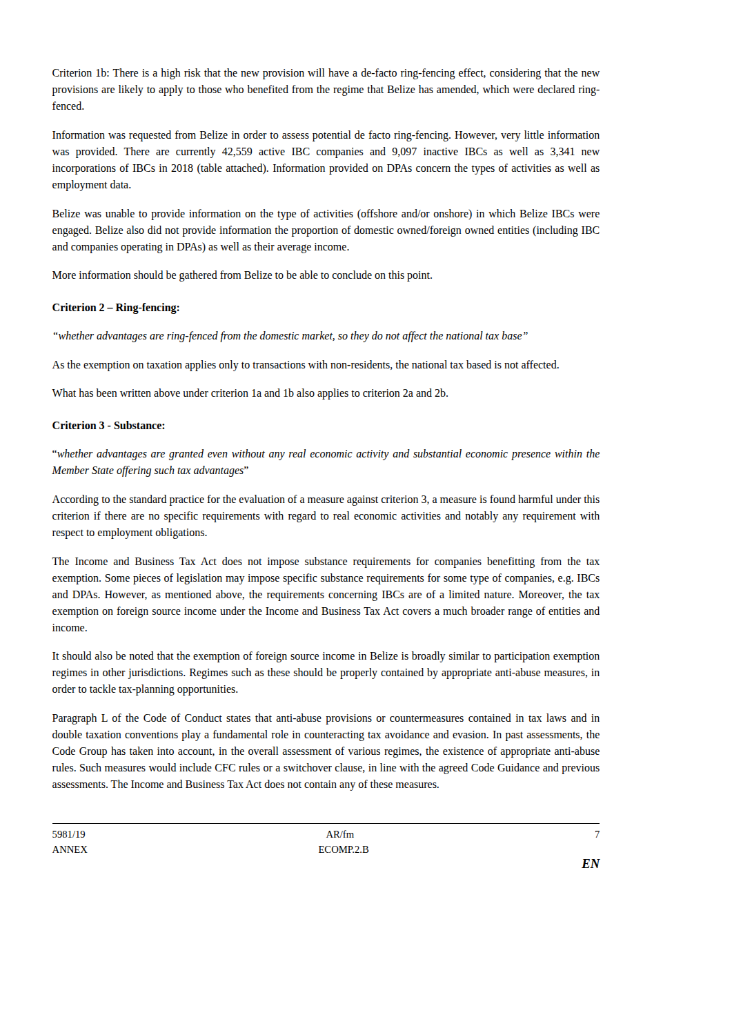Criterion 1b: There is a high risk that the new provision will have a de-facto ring-fencing effect, considering that the new provisions are likely to apply to those who benefited from the regime that Belize has amended, which were declared ring-fenced.
Information was requested from Belize in order to assess potential de facto ring-fencing. However, very little information was provided. There are currently 42,559 active IBC companies and 9,097 inactive IBCs as well as 3,341 new incorporations of IBCs in 2018 (table attached). Information provided on DPAs concern the types of activities as well as employment data.
Belize was unable to provide information on the type of activities (offshore and/or onshore) in which Belize IBCs were engaged. Belize also did not provide information the proportion of domestic owned/foreign owned entities (including IBC and companies operating in DPAs) as well as their average income.
More information should be gathered from Belize to be able to conclude on this point.
Criterion 2 – Ring-fencing:
“whether advantages are ring-fenced from the domestic market, so they do not affect the national tax base”
As the exemption on taxation applies only to transactions with non-residents, the national tax based is not affected.
What has been written above under criterion 1a and 1b also applies to criterion 2a and 2b.
Criterion 3 - Substance:
“whether advantages are granted even without any real economic activity and substantial economic presence within the Member State offering such tax advantages”
According to the standard practice for the evaluation of a measure against criterion 3, a measure is found harmful under this criterion if there are no specific requirements with regard to real economic activities and notably any requirement with respect to employment obligations.
The Income and Business Tax Act does not impose substance requirements for companies benefitting from the tax exemption. Some pieces of legislation may impose specific substance requirements for some type of companies, e.g. IBCs and DPAs. However, as mentioned above, the requirements concerning IBCs are of a limited nature. Moreover, the tax exemption on foreign source income under the Income and Business Tax Act covers a much broader range of entities and income.
It should also be noted that the exemption of foreign source income in Belize is broadly similar to participation exemption regimes in other jurisdictions. Regimes such as these should be properly contained by appropriate anti-abuse measures, in order to tackle tax-planning opportunities.
Paragraph L of the Code of Conduct states that anti-abuse provisions or countermeasures contained in tax laws and in double taxation conventions play a fundamental role in counteracting tax avoidance and evasion. In past assessments, the Code Group has taken into account, in the overall assessment of various regimes, the existence of appropriate anti-abuse rules. Such measures would include CFC rules or a switchover clause, in line with the agreed Code Guidance and previous assessments. The Income and Business Tax Act does not contain any of these measures.
5981/19 AR/fm 7
ANNEX ECOMP.2.B
EN